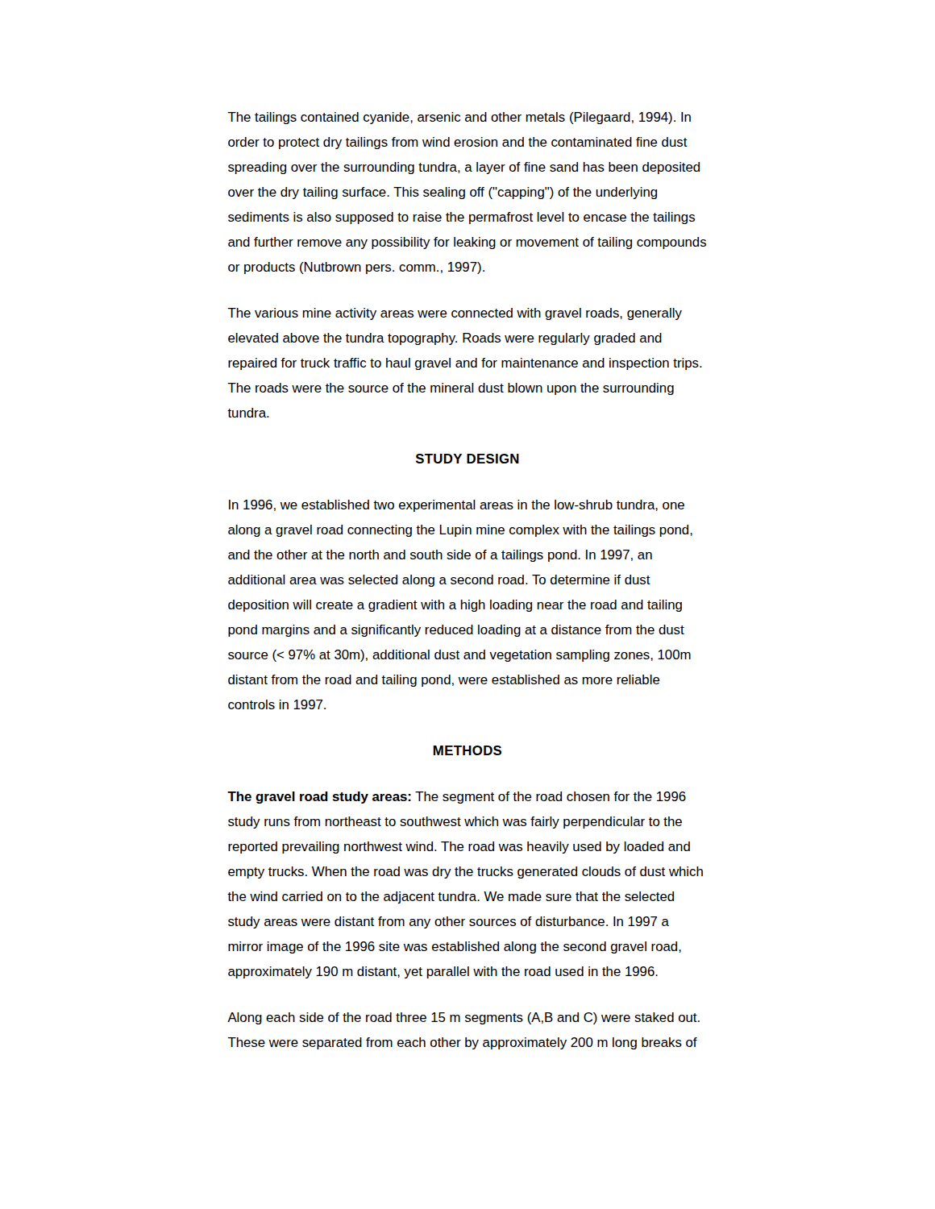The tailings contained cyanide, arsenic and other metals (Pilegaard, 1994). In order to protect dry tailings from wind erosion and the contaminated fine dust spreading over the surrounding tundra, a layer of fine sand has been deposited over the dry tailing surface. This sealing off ("capping") of the underlying sediments is also supposed to raise the permafrost level to encase the tailings and further remove any possibility for leaking or movement of tailing compounds or products (Nutbrown pers. comm., 1997).
The various mine activity areas were connected with gravel roads, generally elevated above the tundra topography. Roads were regularly graded and repaired for truck traffic to haul gravel and for maintenance and inspection trips. The roads were the source of the mineral dust blown upon the surrounding tundra.
STUDY DESIGN
In 1996, we established two experimental areas in the low-shrub tundra, one along a gravel road connecting the Lupin mine complex with the tailings pond, and the other at the north and south side of a tailings pond. In 1997, an additional area was selected along a second road. To determine if dust deposition will create a gradient with a high loading near the road and tailing pond margins and a significantly reduced loading at a distance from the dust source (< 97% at 30m), additional dust and vegetation sampling zones, 100m distant from the road and tailing pond, were established as more reliable controls in 1997.
METHODS
The gravel road study areas: The segment of the road chosen for the 1996 study runs from northeast to southwest which was fairly perpendicular to the reported prevailing northwest wind. The road was heavily used by loaded and empty trucks. When the road was dry the trucks generated clouds of dust which the wind carried on to the adjacent tundra. We made sure that the selected study areas were distant from any other sources of disturbance. In 1997 a mirror image of the 1996 site was established along the second gravel road, approximately 190 m distant, yet parallel with the road used in the 1996.
Along each side of the road three 15 m segments (A,B and C) were staked out. These were separated from each other by approximately 200 m long breaks of